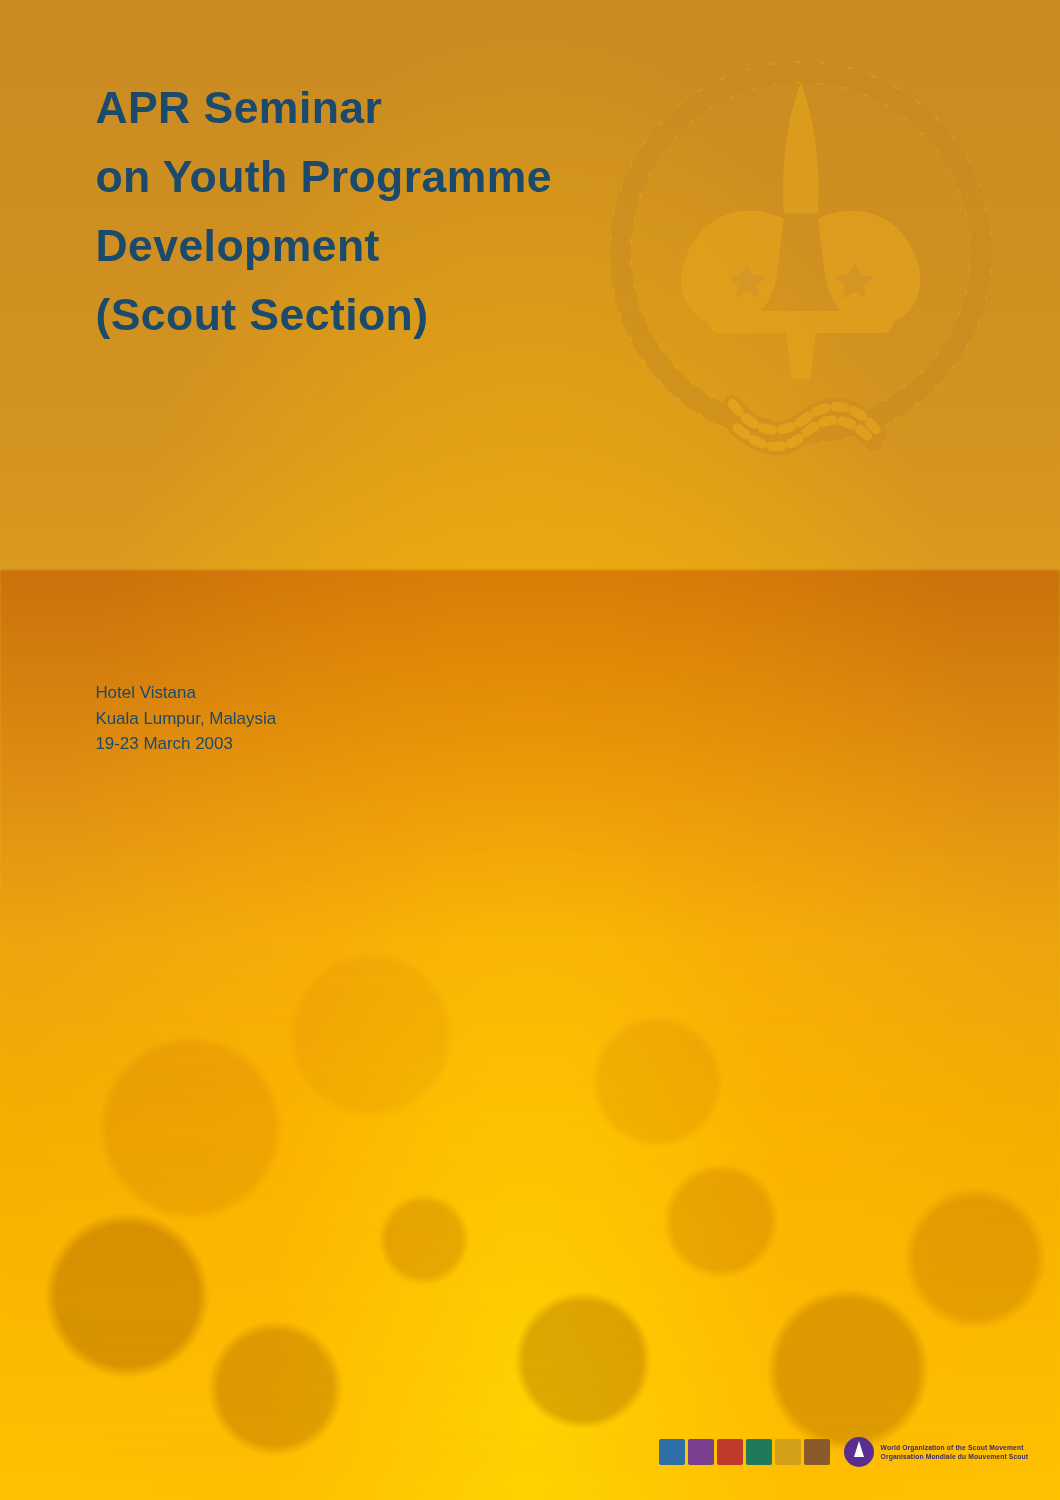APR Seminar on Youth Programme Development (Scout Section)
Hotel Vistana
Kuala Lumpur, Malaysia
19-23 March 2003
World Organization of the Scout Movement
Organisation Mondiale du Mouvement Scout